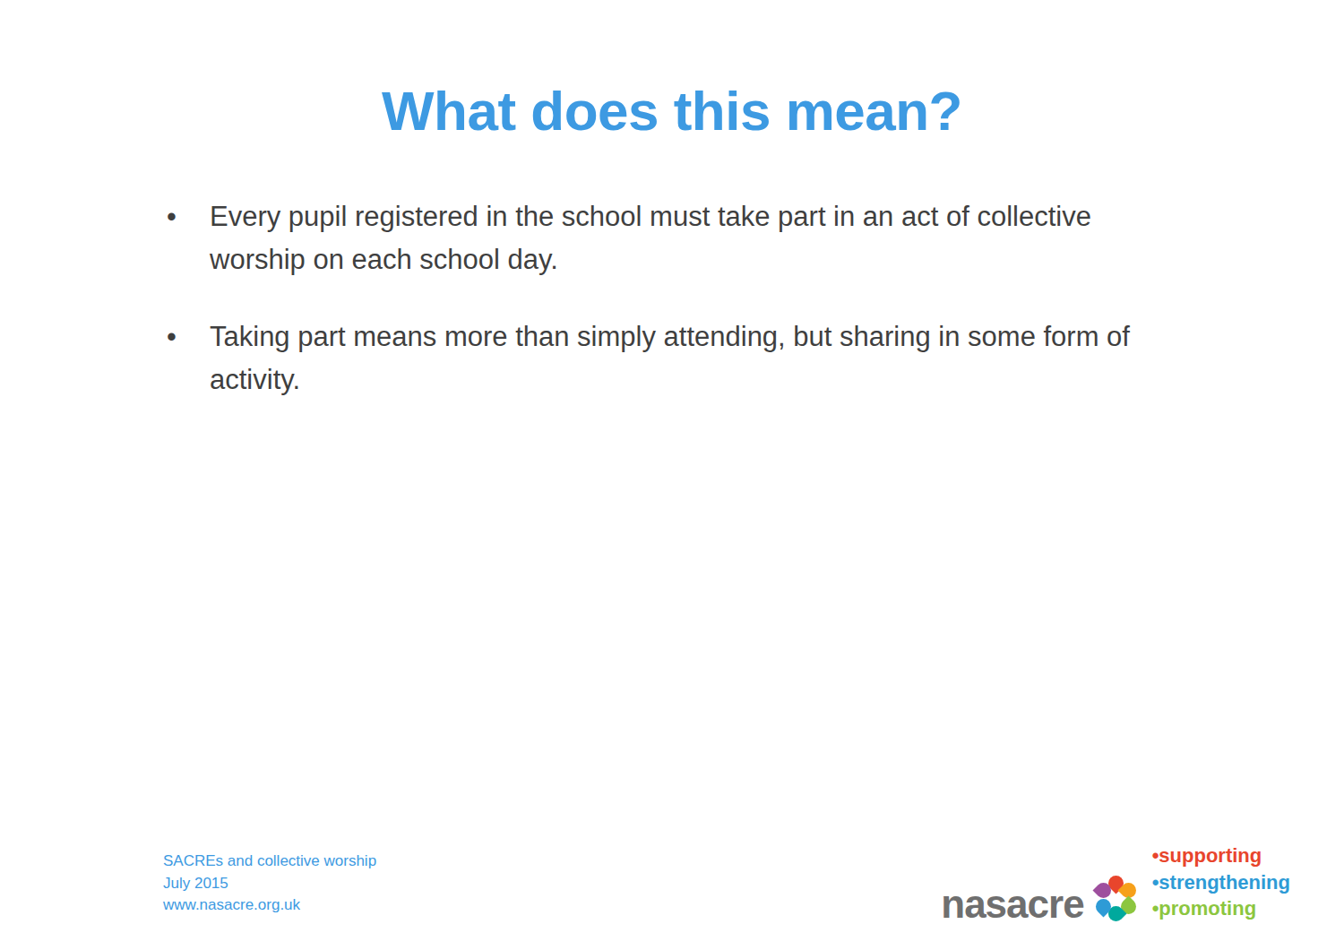What does this mean?
Every pupil registered in the school must take part in an act of collective worship on each school day.
Taking part means more than simply attending, but sharing in some form of activity.
SACREs and collective worship
July 2015
www.nasacre.org.uk
nasacre
supporting
strengthening
promoting